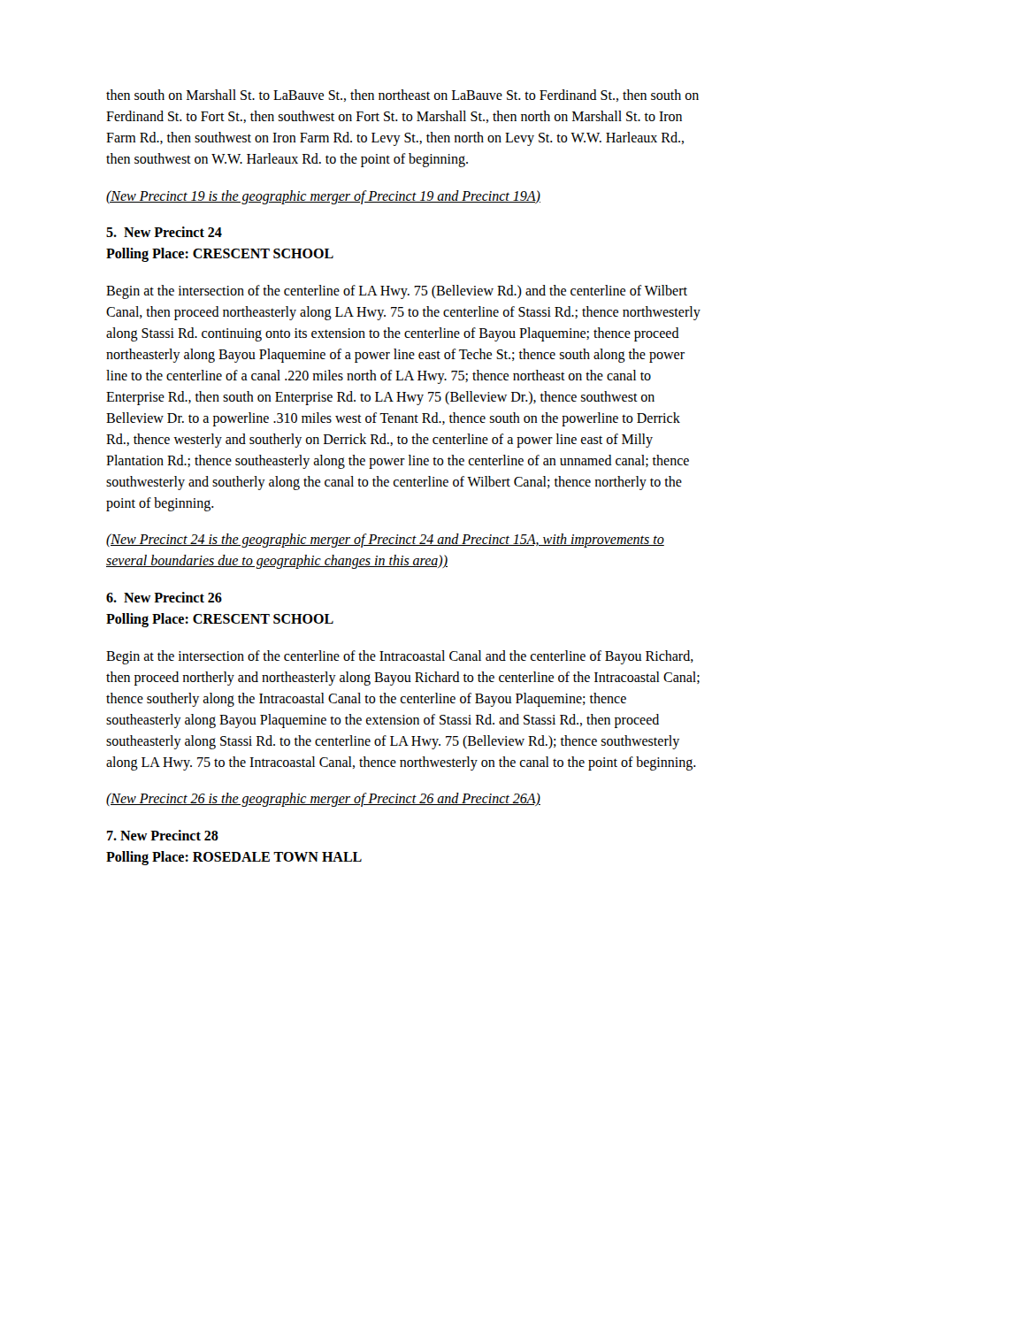then south on Marshall St. to LaBauve St., then northeast on LaBauve St. to Ferdinand St., then south on Ferdinand St. to Fort St., then southwest on Fort St. to Marshall St., then north on Marshall St. to Iron Farm Rd., then southwest on Iron Farm Rd. to Levy St., then north on Levy St. to W.W. Harleaux Rd., then southwest on W.W. Harleaux Rd. to the point of beginning.
(New Precinct 19 is the geographic merger of Precinct 19 and Precinct 19A)
5. New Precinct 24
Polling Place: CRESCENT SCHOOL
Begin at the intersection of the centerline of LA Hwy. 75 (Belleview Rd.) and the centerline of Wilbert Canal, then proceed northeasterly along LA Hwy. 75 to the centerline of Stassi Rd.; thence northwesterly along Stassi Rd. continuing onto its extension to the centerline of Bayou Plaquemine; thence proceed northeasterly along Bayou Plaquemine of a power line east of Teche St.; thence south along the power line to the centerline of a canal .220 miles north of LA Hwy. 75; thence northeast on the canal to Enterprise Rd., then south on Enterprise Rd. to LA Hwy 75 (Belleview Dr.), thence southwest on Belleview Dr. to a powerline .310 miles west of Tenant Rd., thence south on the powerline to Derrick Rd., thence westerly and southerly on Derrick Rd., to the centerline of a power line east of Milly Plantation Rd.; thence southeasterly along the power line to the centerline of an unnamed canal; thence southwesterly and southerly along the canal to the centerline of Wilbert Canal; thence northerly to the point of beginning.
(New Precinct 24 is the geographic merger of Precinct 24 and Precinct 15A, with improvements to several boundaries due to geographic changes in this area))
6. New Precinct 26
Polling Place: CRESCENT SCHOOL
Begin at the intersection of the centerline of the Intracoastal Canal and the centerline of Bayou Richard, then proceed northerly and northeasterly along Bayou Richard to the centerline of the Intracoastal Canal; thence southerly along the Intracoastal Canal to the centerline of Bayou Plaquemine; thence southeasterly along Bayou Plaquemine to the extension of Stassi Rd. and Stassi Rd., then proceed southeasterly along Stassi Rd. to the centerline of LA Hwy. 75 (Belleview Rd.); thence southwesterly along LA Hwy. 75 to the Intracoastal Canal, thence northwesterly on the canal to the point of beginning.
(New Precinct 26 is the geographic merger of Precinct 26 and Precinct 26A)
7. New Precinct 28
Polling Place: ROSEDALE TOWN HALL